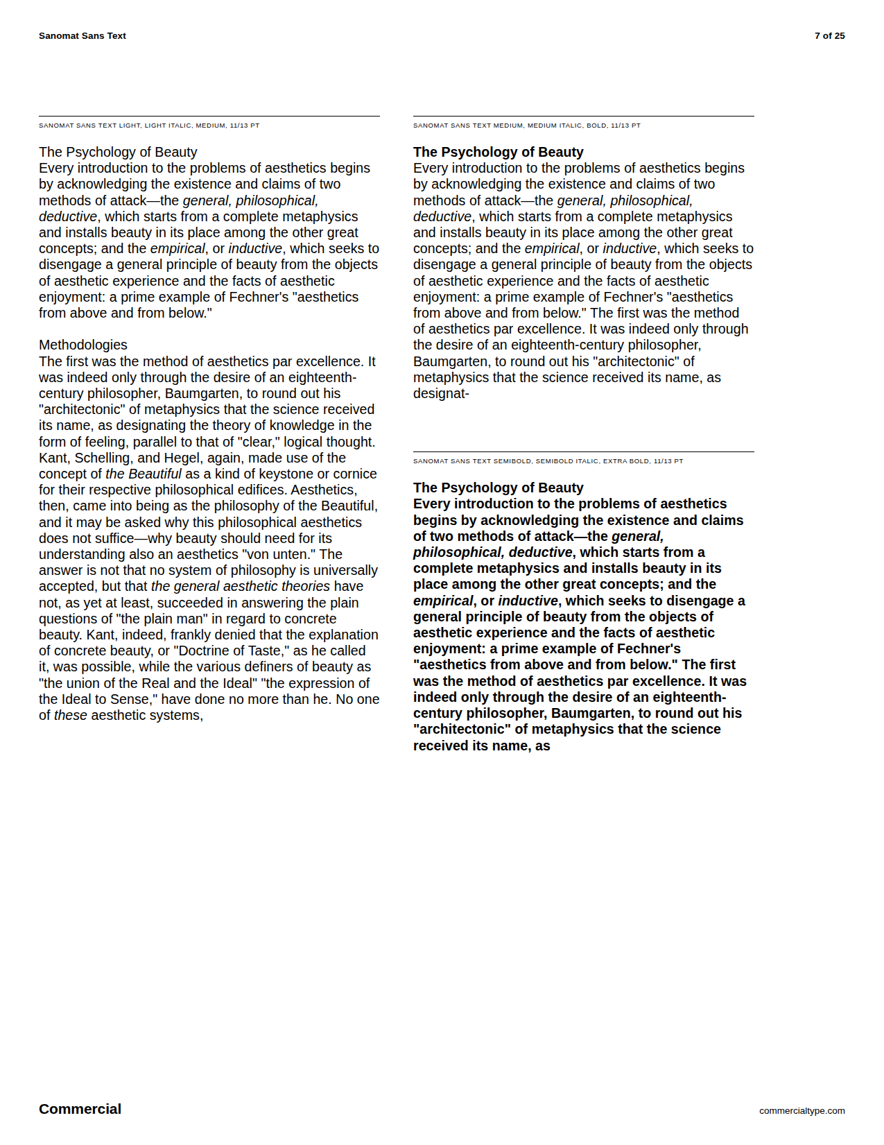Sanomat Sans Text
7 of 25
Sanomat Sans Text Light, Light Italic, Medium, 11/13 pt
The Psychology of Beauty
Every introduction to the problems of aesthetics begins by acknowledging the existence and claims of two methods of attack—the general, philosophical, deductive, which starts from a complete metaphysics and installs beauty in its place among the other great concepts; and the empirical, or inductive, which seeks to disengage a general principle of beauty from the objects of aesthetic experience and the facts of aesthetic enjoyment: a prime example of Fechner's "aesthetics from above and from below."
Methodologies
The first was the method of aesthetics par excellence. It was indeed only through the desire of an eighteenth-century philosopher, Baumgarten, to round out his "architectonic" of metaphysics that the science received its name, as designating the theory of knowledge in the form of feeling, parallel to that of "clear," logical thought. Kant, Schelling, and Hegel, again, made use of the concept of the Beautiful as a kind of keystone or cornice for their respective philosophical edifices. Aesthetics, then, came into being as the philosophy of the Beautiful, and it may be asked why this philosophical aesthetics does not suffice—why beauty should need for its understanding also an aesthetics "von unten." The answer is not that no system of philosophy is universally accepted, but that the general aesthetic theories have not, as yet at least, succeeded in answering the plain questions of "the plain man" in regard to concrete beauty. Kant, indeed, frankly denied that the explanation of concrete beauty, or "Doctrine of Taste," as he called it, was possible, while the various definers of beauty as "the union of the Real and the Ideal" "the expression of the Ideal to Sense," have done no more than he. No one of these aesthetic systems,
Sanomat Sans Text Medium, Medium Italic, Bold, 11/13 pt
The Psychology of Beauty
Every introduction to the problems of aesthetics begins by acknowledging the existence and claims of two methods of attack—the general, philosophical, deductive, which starts from a complete metaphysics and installs beauty in its place among the other great concepts; and the empirical, or inductive, which seeks to disengage a general principle of beauty from the objects of aesthetic experience and the facts of aesthetic enjoyment: a prime example of Fechner's "aesthetics from above and from below." The first was the method of aesthetics par excellence. It was indeed only through the desire of an eighteenth-century philosopher, Baumgarten, to round out his "architectonic" of metaphysics that the science received its name, as designat-
Sanomat Sans Text Semibold, Semibold Italic, Extra Bold, 11/13 pt
The Psychology of Beauty
Every introduction to the problems of aesthetics begins by acknowledging the existence and claims of two methods of attack—the general, philosophical, deductive, which starts from a complete metaphysics and installs beauty in its place among the other great concepts; and the empirical, or inductive, which seeks to disengage a general principle of beauty from the objects of aesthetic experience and the facts of aesthetic enjoyment: a prime example of Fechner's "aesthetics from above and from below." The first was the method of aesthetics par excellence. It was indeed only through the desire of an eighteenth-century philosopher, Baumgarten, to round out his "architectonic" of metaphysics that the science received its name, as
Commercial
commercialtype.com